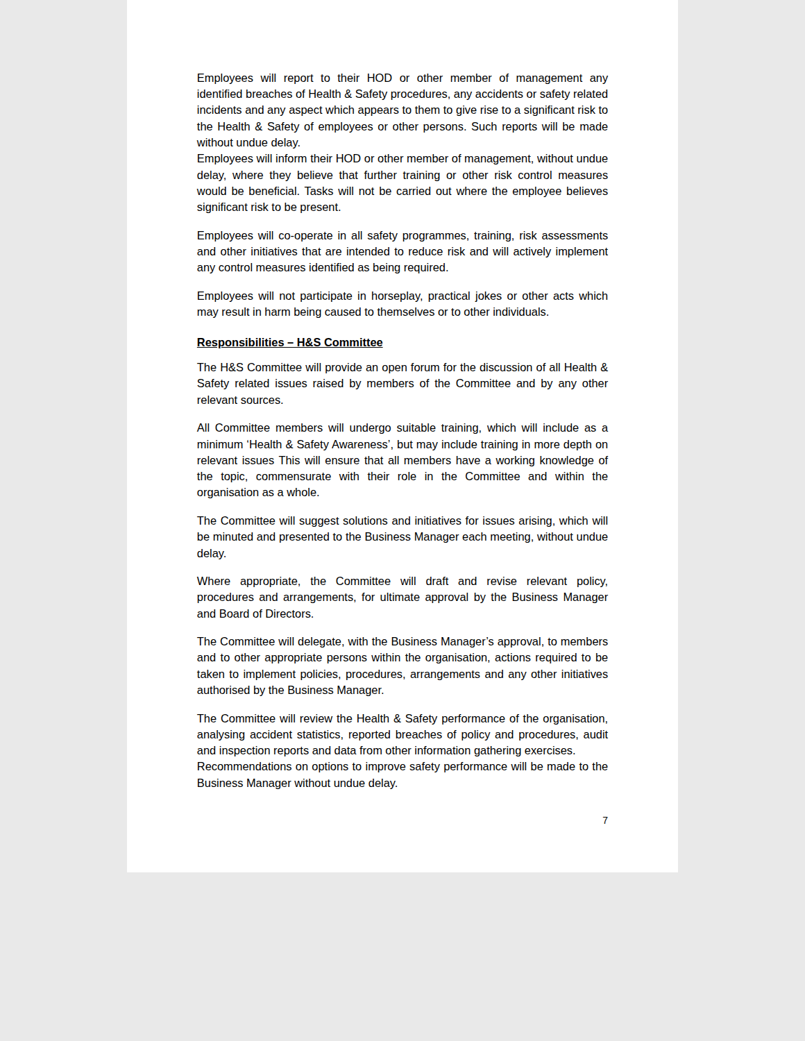Employees will report to their HOD or other member of management any identified breaches of Health & Safety procedures, any accidents or safety related incidents and any aspect which appears to them to give rise to a significant risk to the Health & Safety of employees or other persons. Such reports will be made without undue delay.
Employees will inform their HOD or other member of management, without undue delay, where they believe that further training or other risk control measures would be beneficial. Tasks will not be carried out where the employee believes significant risk to be present.
Employees will co-operate in all safety programmes, training, risk assessments and other initiatives that are intended to reduce risk and will actively implement any control measures identified as being required.
Employees will not participate in horseplay, practical jokes or other acts which may result in harm being caused to themselves or to other individuals.
Responsibilities – H&S Committee
The H&S Committee will provide an open forum for the discussion of all Health & Safety related issues raised by members of the Committee and by any other relevant sources.
All Committee members will undergo suitable training, which will include as a minimum ‘Health & Safety Awareness’, but may include training in more depth on relevant issues This will ensure that all members have a working knowledge of the topic, commensurate with their role in the Committee and within the organisation as a whole.
The Committee will suggest solutions and initiatives for issues arising, which will be minuted and presented to the Business Manager each meeting, without undue delay.
Where appropriate, the Committee will draft and revise relevant policy, procedures and arrangements, for ultimate approval by the Business Manager and Board of Directors.
The Committee will delegate, with the Business Manager’s approval, to members and to other appropriate persons within the organisation, actions required to be taken to implement policies, procedures, arrangements and any other initiatives authorised by the Business Manager.
The Committee will review the Health & Safety performance of the organisation, analysing accident statistics, reported breaches of policy and procedures, audit and inspection reports and data from other information gathering exercises.
Recommendations on options to improve safety performance will be made to the Business Manager without undue delay.
7